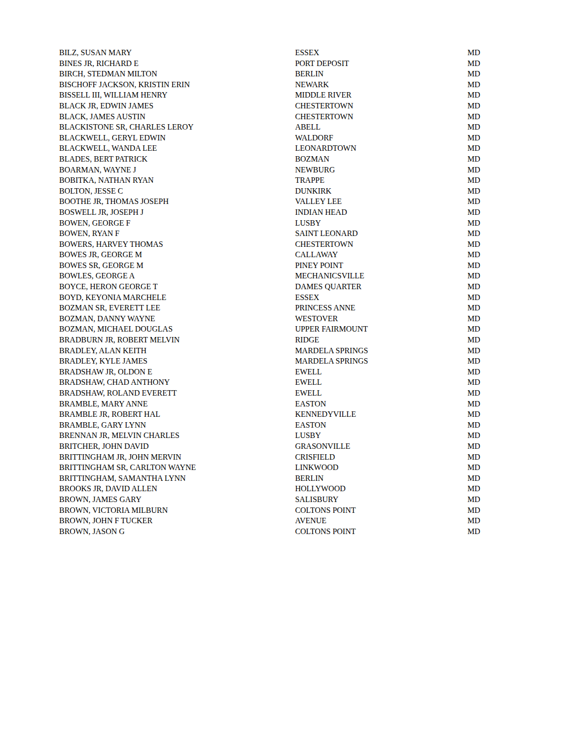| BILZ, SUSAN MARY | ESSEX | MD |
| BINES JR, RICHARD E | PORT DEPOSIT | MD |
| BIRCH, STEDMAN MILTON | BERLIN | MD |
| BISCHOFF JACKSON, KRISTIN ERIN | NEWARK | MD |
| BISSELL III, WILLIAM HENRY | MIDDLE RIVER | MD |
| BLACK JR, EDWIN JAMES | CHESTERTOWN | MD |
| BLACK, JAMES AUSTIN | CHESTERTOWN | MD |
| BLACKISTONE SR, CHARLES LEROY | ABELL | MD |
| BLACKWELL, GERYL EDWIN | WALDORF | MD |
| BLACKWELL, WANDA LEE | LEONARDTOWN | MD |
| BLADES, BERT PATRICK | BOZMAN | MD |
| BOARMAN, WAYNE J | NEWBURG | MD |
| BOBITKA, NATHAN RYAN | TRAPPE | MD |
| BOLTON, JESSE C | DUNKIRK | MD |
| BOOTHE JR, THOMAS JOSEPH | VALLEY LEE | MD |
| BOSWELL JR, JOSEPH J | INDIAN HEAD | MD |
| BOWEN, GEORGE F | LUSBY | MD |
| BOWEN, RYAN F | SAINT LEONARD | MD |
| BOWERS, HARVEY THOMAS | CHESTERTOWN | MD |
| BOWES JR, GEORGE M | CALLAWAY | MD |
| BOWES SR, GEORGE M | PINEY POINT | MD |
| BOWLES, GEORGE A | MECHANICSVILLE | MD |
| BOYCE, HERON GEORGE T | DAMES QUARTER | MD |
| BOYD, KEYONIA MARCHELE | ESSEX | MD |
| BOZMAN SR, EVERETT LEE | PRINCESS ANNE | MD |
| BOZMAN, DANNY WAYNE | WESTOVER | MD |
| BOZMAN, MICHAEL DOUGLAS | UPPER FAIRMOUNT | MD |
| BRADBURN JR, ROBERT MELVIN | RIDGE | MD |
| BRADLEY, ALAN KEITH | MARDELA SPRINGS | MD |
| BRADLEY, KYLE JAMES | MARDELA SPRINGS | MD |
| BRADSHAW JR, OLDON E | EWELL | MD |
| BRADSHAW, CHAD ANTHONY | EWELL | MD |
| BRADSHAW, ROLAND EVERETT | EWELL | MD |
| BRAMBLE, MARY ANNE | EASTON | MD |
| BRAMBLE JR, ROBERT HAL | KENNEDYVILLE | MD |
| BRAMBLE, GARY LYNN | EASTON | MD |
| BRENNAN JR, MELVIN CHARLES | LUSBY | MD |
| BRITCHER, JOHN DAVID | GRASONVILLE | MD |
| BRITTINGHAM JR, JOHN MERVIN | CRISFIELD | MD |
| BRITTINGHAM SR, CARLTON WAYNE | LINKWOOD | MD |
| BRITTINGHAM, SAMANTHA LYNN | BERLIN | MD |
| BROOKS JR, DAVID ALLEN | HOLLYWOOD | MD |
| BROWN, JAMES GARY | SALISBURY | MD |
| BROWN, VICTORIA MILBURN | COLTONS POINT | MD |
| BROWN, JOHN F TUCKER | AVENUE | MD |
| BROWN, JASON G | COLTONS POINT | MD |